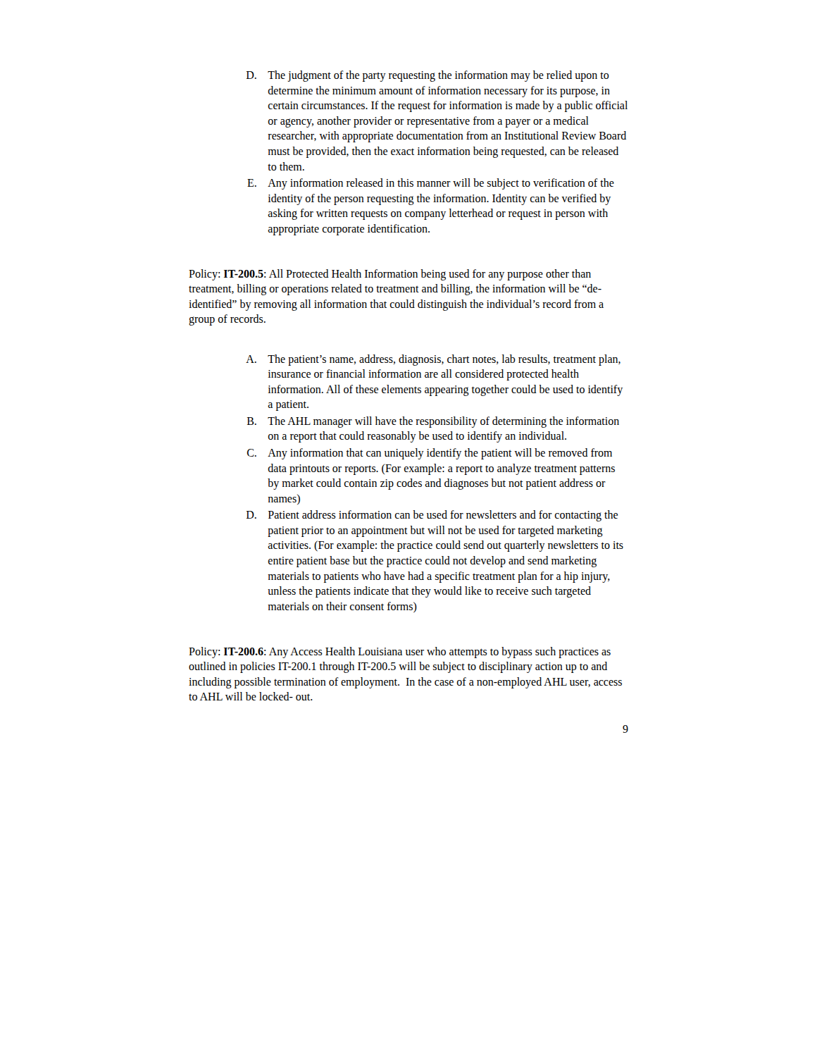The judgment of the party requesting the information may be relied upon to determine the minimum amount of information necessary for its purpose, in certain circumstances. If the request for information is made by a public official or agency, another provider or representative from a payer or a medical researcher, with appropriate documentation from an Institutional Review Board must be provided, then the exact information being requested, can be released to them.
Any information released in this manner will be subject to verification of the identity of the person requesting the information. Identity can be verified by asking for written requests on company letterhead or request in person with appropriate corporate identification.
Policy: IT-200.5: All Protected Health Information being used for any purpose other than treatment, billing or operations related to treatment and billing, the information will be “de-identified” by removing all information that could distinguish the individual’s record from a group of records.
The patient’s name, address, diagnosis, chart notes, lab results, treatment plan, insurance or financial information are all considered protected health information. All of these elements appearing together could be used to identify a patient.
The AHL manager will have the responsibility of determining the information on a report that could reasonably be used to identify an individual.
Any information that can uniquely identify the patient will be removed from data printouts or reports. (For example: a report to analyze treatment patterns by market could contain zip codes and diagnoses but not patient address or names)
Patient address information can be used for newsletters and for contacting the patient prior to an appointment but will not be used for targeted marketing activities. (For example: the practice could send out quarterly newsletters to its entire patient base but the practice could not develop and send marketing materials to patients who have had a specific treatment plan for a hip injury, unless the patients indicate that they would like to receive such targeted materials on their consent forms)
Policy: IT-200.6: Any Access Health Louisiana user who attempts to bypass such practices as outlined in policies IT-200.1 through IT-200.5 will be subject to disciplinary action up to and including possible termination of employment. In the case of a non-employed AHL user, access to AHL will be locked- out.
9